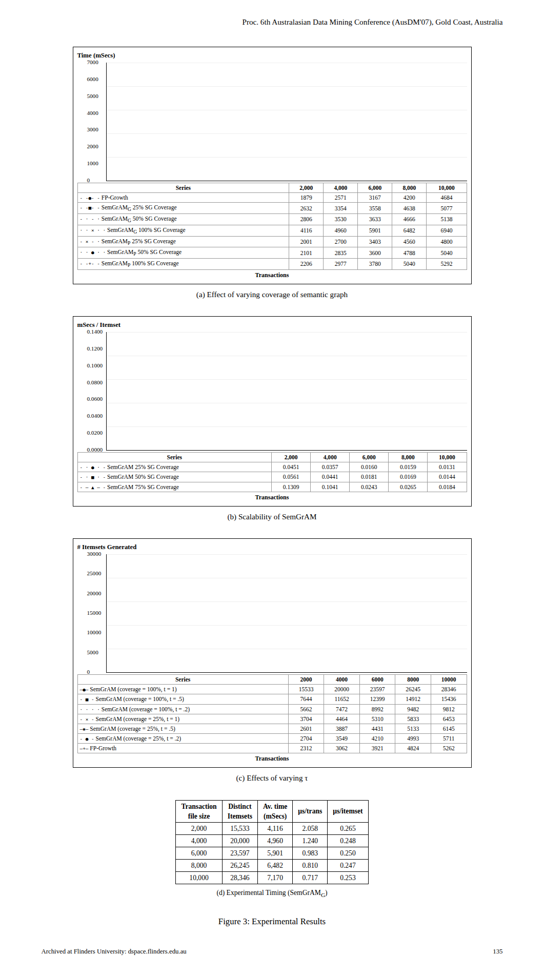Proc. 6th Australasian Data Mining Conference (AusDM'07), Gold Coast, Australia
Time (mSecs)
7000 6000 5000 4000 3000 2000 1000 0
| Series | 2,000 | 4,000 | 6,000 | 8,000 | 10,000 |
| --- | --- | --- | --- | --- | --- |
| - -●- - FP-Growth | 1879 | 2571 | 3167 | 4200 | 4684 |
| - -■- - SemGrAM G 25% SG Coverage | 2632 | 3354 | 3558 | 4638 | 5077 |
| - · - · SemGrAM G 50% SG Coverage | 2806 | 3530 | 3633 | 4666 | 5138 |
| · · × · · SemGrAM G 100% SG Coverage | 4116 | 4960 | 5901 | 6482 | 6940 |
| - × - · SemGrAM P 25% SG Coverage | 2001 | 2700 | 3403 | 4560 | 4800 |
| · · ● · · SemGrAM P 50% SG Coverage | 2101 | 2835 | 3600 | 4788 | 5040 |
| - -+- - SemGrAM P 100% SG Coverage | 2206 | 2977 | 3780 | 5040 | 5292 |
Transactions
(a) Effect of varying coverage of semantic graph
mSecs / Itemset
0.1400 0.1200 0.1000 0.0800 0.0600 0.0400 0.0200 0.0000
| Series | 2,000 | 4,000 | 6,000 | 8,000 | 10,000 |
| --- | --- | --- | --- | --- | --- |
| - · ● · - SemGrAM 25% SG Coverage | 0.0451 | 0.0357 | 0.0160 | 0.0159 | 0.0131 |
| - · ■ · - SemGrAM 50% SG Coverage | 0.0561 | 0.0441 | 0.0181 | 0.0169 | 0.0144 |
| - – ▲ – - SemGrAM 75% SG Coverage | 0.1309 | 0.1041 | 0.0243 | 0.0265 | 0.0184 |
Transactions
(b) Scalability of SemGrAM
# Itemsets Generated
30000 25000 20000 15000 10000 5000 0
| Series | 2000 | 4000 | 6000 | 8000 | 10000 |
| --- | --- | --- | --- | --- | --- |
| —●— SemGrAM (coverage = 100%, t = 1) | 15533 | 20000 | 23597 | 26245 | 28346 |
| - ■ - SemGrAM (coverage = 100%, t = .5) | 7644 | 11652 | 12399 | 14912 | 15436 |
| · · · · SemGrAM (coverage = 100%, t = .2) | 5662 | 7472 | 8992 | 9482 | 9812 |
| - × - SemGrAM (coverage = 25%, t = 1) | 3704 | 4464 | 5310 | 5833 | 6453 |
| —✱— SemGrAM (coverage = 25%, t = .5) | 2601 | 3887 | 4431 | 5133 | 6145 |
| - ● - SemGrAM (coverage = 25%, t = .2) | 2704 | 3549 | 4210 | 4993 | 5711 |
| —+— FP-Growth | 2312 | 3062 | 3921 | 4824 | 5262 |
Transactions
(c) Effects of varying τ
(d) Experimental Timing (SemGrAM G )
| Transaction file size | Distinct Itemsets | Av. time (mSecs) | μs/trans | μs/itemset |
| --- | --- | --- | --- | --- |
| 2,000 | 15,533 | 4,116 | 2.058 | 0.265 |
| 4,000 | 20,000 | 4,960 | 1.240 | 0.248 |
| 6,000 | 23,597 | 5,901 | 0.983 | 0.250 |
| 8,000 | 26,245 | 6,482 | 0.810 | 0.247 |
| 10,000 | 28,346 | 7,170 | 0.717 | 0.253 |
Figure 3: Experimental Results
Archived at Flinders University: dspace.flinders.edu.au 135